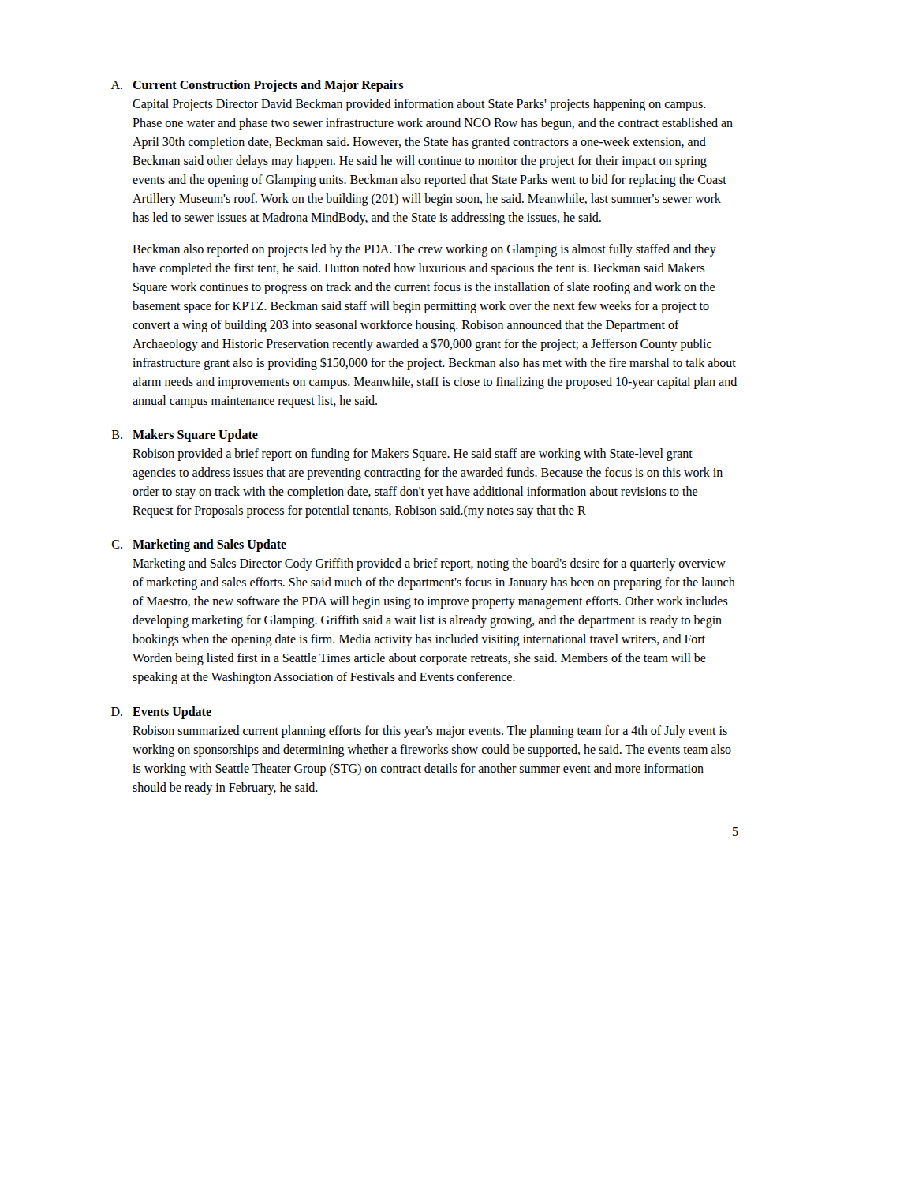Current Construction Projects and Major Repairs
Capital Projects Director David Beckman provided information about State Parks' projects happening on campus. Phase one water and phase two sewer infrastructure work around NCO Row has begun, and the contract established an April 30th completion date, Beckman said. However, the State has granted contractors a one-week extension, and Beckman said other delays may happen. He said he will continue to monitor the project for their impact on spring events and the opening of Glamping units. Beckman also reported that State Parks went to bid for replacing the Coast Artillery Museum's roof. Work on the building (201) will begin soon, he said. Meanwhile, last summer's sewer work has led to sewer issues at Madrona MindBody, and the State is addressing the issues, he said.
Beckman also reported on projects led by the PDA. The crew working on Glamping is almost fully staffed and they have completed the first tent, he said. Hutton noted how luxurious and spacious the tent is. Beckman said Makers Square work continues to progress on track and the current focus is the installation of slate roofing and work on the basement space for KPTZ. Beckman said staff will begin permitting work over the next few weeks for a project to convert a wing of building 203 into seasonal workforce housing. Robison announced that the Department of Archaeology and Historic Preservation recently awarded a $70,000 grant for the project; a Jefferson County public infrastructure grant also is providing $150,000 for the project. Beckman also has met with the fire marshal to talk about alarm needs and improvements on campus. Meanwhile, staff is close to finalizing the proposed 10-year capital plan and annual campus maintenance request list, he said.
Makers Square Update
Robison provided a brief report on funding for Makers Square. He said staff are working with State-level grant agencies to address issues that are preventing contracting for the awarded funds. Because the focus is on this work in order to stay on track with the completion date, staff don't yet have additional information about revisions to the Request for Proposals process for potential tenants, Robison said.(my notes say that the R
Marketing and Sales Update
Marketing and Sales Director Cody Griffith provided a brief report, noting the board's desire for a quarterly overview of marketing and sales efforts. She said much of the department's focus in January has been on preparing for the launch of Maestro, the new software the PDA will begin using to improve property management efforts. Other work includes developing marketing for Glamping. Griffith said a wait list is already growing, and the department is ready to begin bookings when the opening date is firm. Media activity has included visiting international travel writers, and Fort Worden being listed first in a Seattle Times article about corporate retreats, she said. Members of the team will be speaking at the Washington Association of Festivals and Events conference.
Events Update
Robison summarized current planning efforts for this year's major events. The planning team for a 4th of July event is working on sponsorships and determining whether a fireworks show could be supported, he said. The events team also is working with Seattle Theater Group (STG) on contract details for another summer event and more information should be ready in February, he said.
5